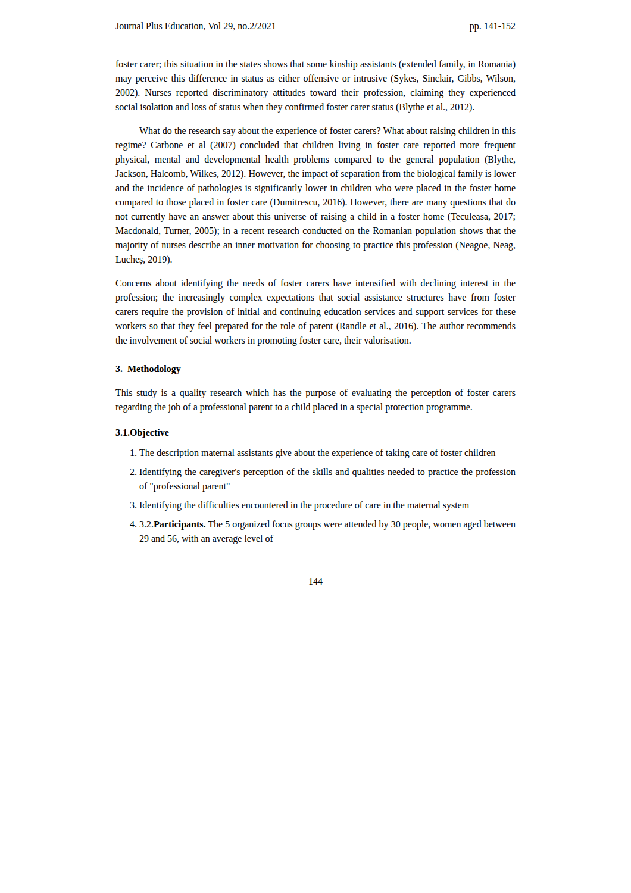Journal Plus Education, Vol 29, no.2/2021 pp. 141-152
foster carer; this situation in the states shows that some kinship assistants (extended family, in Romania) may perceive this difference in status as either offensive or intrusive (Sykes, Sinclair, Gibbs, Wilson, 2002). Nurses reported discriminatory attitudes toward their profession, claiming they experienced social isolation and loss of status when they confirmed foster carer status (Blythe et al., 2012).
What do the research say about the experience of foster carers? What about raising children in this regime? Carbone et al (2007) concluded that children living in foster care reported more frequent physical, mental and developmental health problems compared to the general population (Blythe, Jackson, Halcomb, Wilkes, 2012). However, the impact of separation from the biological family is lower and the incidence of pathologies is significantly lower in children who were placed in the foster home compared to those placed in foster care (Dumitrescu, 2016). However, there are many questions that do not currently have an answer about this universe of raising a child in a foster home (Teculeasa, 2017; Macdonald, Turner, 2005); in a recent research conducted on the Romanian population shows that the majority of nurses describe an inner motivation for choosing to practice this profession (Neagoe, Neag, Lucheș, 2019).
Concerns about identifying the needs of foster carers have intensified with declining interest in the profession; the increasingly complex expectations that social assistance structures have from foster carers require the provision of initial and continuing education services and support services for these workers so that they feel prepared for the role of parent (Randle et al., 2016). The author recommends the involvement of social workers in promoting foster care, their valorisation.
3. Methodology
This study is a quality research which has the purpose of evaluating the perception of foster carers regarding the job of a professional parent to a child placed in a special protection programme.
3.1.Objective
The description maternal assistants give about the experience of taking care of foster children
Identifying the caregiver's perception of the skills and qualities needed to practice the profession of "professional parent"
Identifying the difficulties encountered in the procedure of care in the maternal system
3.2.Participants. The 5 organized focus groups were attended by 30 people, women aged between 29 and 56, with an average level of
144